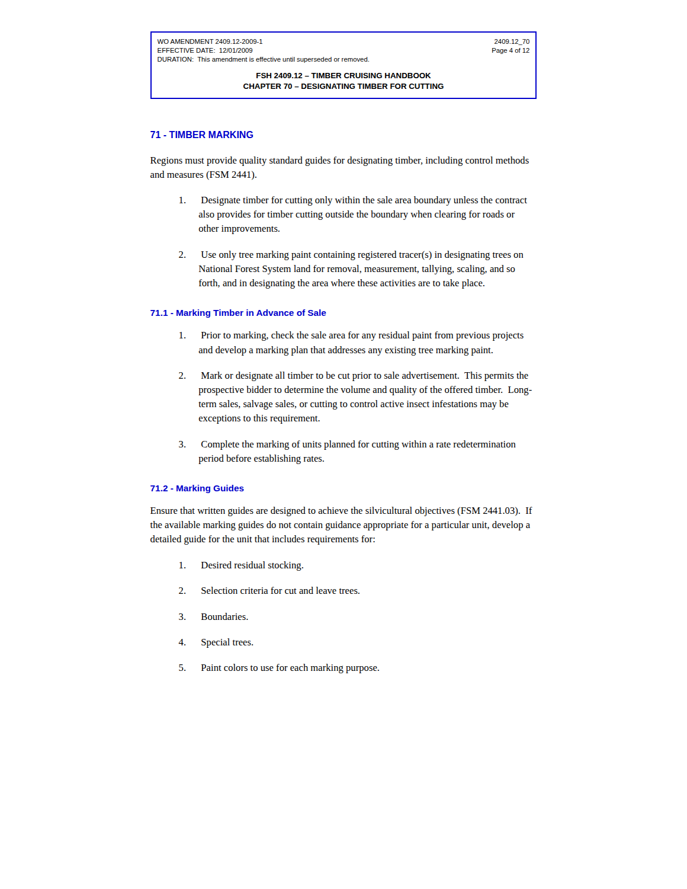WO AMENDMENT 2409.12-2009-1
EFFECTIVE DATE: 12/01/2009
DURATION: This amendment is effective until superseded or removed.
2409.12_70
Page 4 of 12
FSH 2409.12 – TIMBER CRUISING HANDBOOK
CHAPTER 70 – DESIGNATING TIMBER FOR CUTTING
71 - TIMBER MARKING
Regions must provide quality standard guides for designating timber, including control methods and measures (FSM 2441).
1. Designate timber for cutting only within the sale area boundary unless the contract also provides for timber cutting outside the boundary when clearing for roads or other improvements.
2. Use only tree marking paint containing registered tracer(s) in designating trees on National Forest System land for removal, measurement, tallying, scaling, and so forth, and in designating the area where these activities are to take place.
71.1 - Marking Timber in Advance of Sale
1. Prior to marking, check the sale area for any residual paint from previous projects and develop a marking plan that addresses any existing tree marking paint.
2. Mark or designate all timber to be cut prior to sale advertisement. This permits the prospective bidder to determine the volume and quality of the offered timber. Long-term sales, salvage sales, or cutting to control active insect infestations may be exceptions to this requirement.
3. Complete the marking of units planned for cutting within a rate redetermination period before establishing rates.
71.2 - Marking Guides
Ensure that written guides are designed to achieve the silvicultural objectives (FSM 2441.03). If the available marking guides do not contain guidance appropriate for a particular unit, develop a detailed guide for the unit that includes requirements for:
1. Desired residual stocking.
2. Selection criteria for cut and leave trees.
3. Boundaries.
4. Special trees.
5. Paint colors to use for each marking purpose.